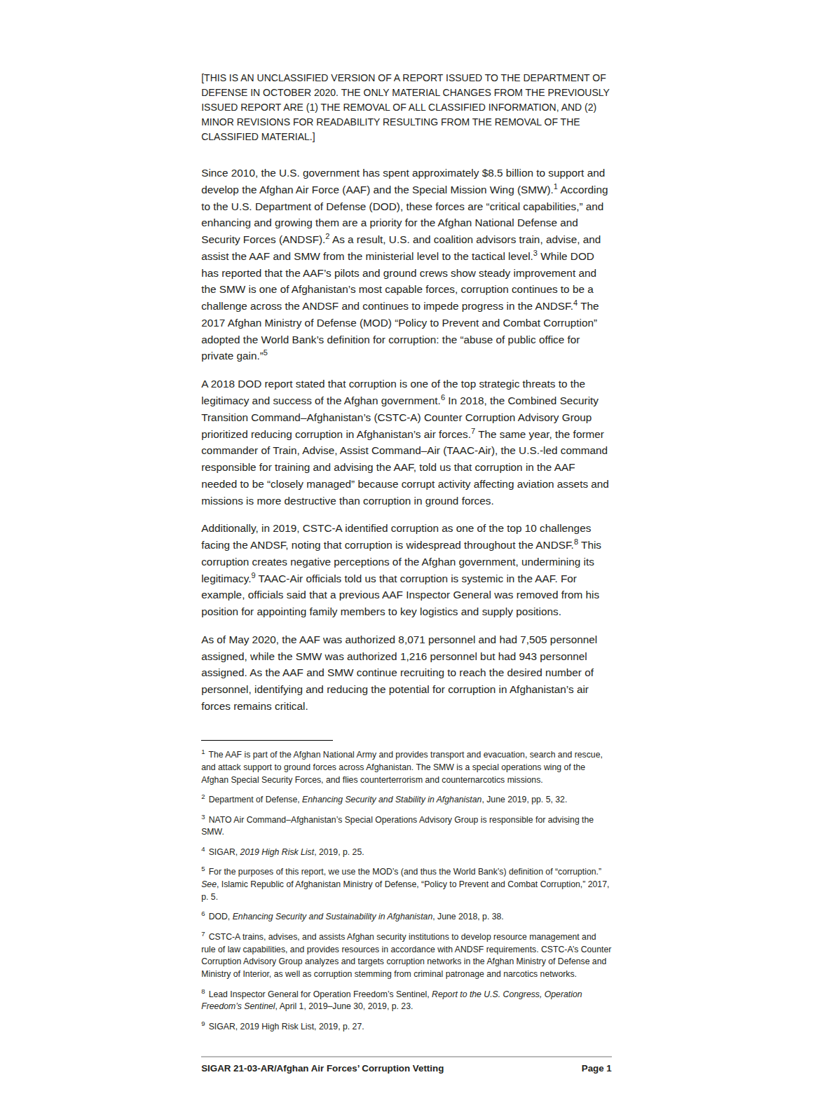[This is an unclassified version of a report issued to the Department of Defense in October 2020. The only material changes from the previously issued report are (1) the removal of all classified information, and (2) minor revisions for readability resulting from the removal of the classified material.]
Since 2010, the U.S. government has spent approximately $8.5 billion to support and develop the Afghan Air Force (AAF) and the Special Mission Wing (SMW).1 According to the U.S. Department of Defense (DOD), these forces are “critical capabilities,” and enhancing and growing them are a priority for the Afghan National Defense and Security Forces (ANDSF).2 As a result, U.S. and coalition advisors train, advise, and assist the AAF and SMW from the ministerial level to the tactical level.3 While DOD has reported that the AAF’s pilots and ground crews show steady improvement and the SMW is one of Afghanistan’s most capable forces, corruption continues to be a challenge across the ANDSF and continues to impede progress in the ANDSF.4 The 2017 Afghan Ministry of Defense (MOD) “Policy to Prevent and Combat Corruption” adopted the World Bank’s definition for corruption: the “abuse of public office for private gain.”5
A 2018 DOD report stated that corruption is one of the top strategic threats to the legitimacy and success of the Afghan government.6 In 2018, the Combined Security Transition Command–Afghanistan’s (CSTC-A) Counter Corruption Advisory Group prioritized reducing corruption in Afghanistan’s air forces.7 The same year, the former commander of Train, Advise, Assist Command–Air (TAAC-Air), the U.S.-led command responsible for training and advising the AAF, told us that corruption in the AAF needed to be “closely managed” because corrupt activity affecting aviation assets and missions is more destructive than corruption in ground forces.
Additionally, in 2019, CSTC-A identified corruption as one of the top 10 challenges facing the ANDSF, noting that corruption is widespread throughout the ANDSF.8 This corruption creates negative perceptions of the Afghan government, undermining its legitimacy.9 TAAC-Air officials told us that corruption is systemic in the AAF. For example, officials said that a previous AAF Inspector General was removed from his position for appointing family members to key logistics and supply positions.
As of May 2020, the AAF was authorized 8,071 personnel and had 7,505 personnel assigned, while the SMW was authorized 1,216 personnel but had 943 personnel assigned. As the AAF and SMW continue recruiting to reach the desired number of personnel, identifying and reducing the potential for corruption in Afghanistan’s air forces remains critical.
1 The AAF is part of the Afghan National Army and provides transport and evacuation, search and rescue, and attack support to ground forces across Afghanistan. The SMW is a special operations wing of the Afghan Special Security Forces, and flies counterterrorism and counternarcotics missions.
2 Department of Defense, Enhancing Security and Stability in Afghanistan, June 2019, pp. 5, 32.
3 NATO Air Command–Afghanistan’s Special Operations Advisory Group is responsible for advising the SMW.
4 SIGAR, 2019 High Risk List, 2019, p. 25.
5 For the purposes of this report, we use the MOD’s (and thus the World Bank’s) definition of “corruption.” See, Islamic Republic of Afghanistan Ministry of Defense, “Policy to Prevent and Combat Corruption,” 2017, p. 5.
6 DOD, Enhancing Security and Sustainability in Afghanistan, June 2018, p. 38.
7 CSTC-A trains, advises, and assists Afghan security institutions to develop resource management and rule of law capabilities, and provides resources in accordance with ANDSF requirements. CSTC-A’s Counter Corruption Advisory Group analyzes and targets corruption networks in the Afghan Ministry of Defense and Ministry of Interior, as well as corruption stemming from criminal patronage and narcotics networks.
8 Lead Inspector General for Operation Freedom’s Sentinel, Report to the U.S. Congress, Operation Freedom’s Sentinel, April 1, 2019–June 30, 2019, p. 23.
9 SIGAR, 2019 High Risk List, 2019, p. 27.
SIGAR 21-03-AR/Afghan Air Forces’ Corruption Vetting Page 1